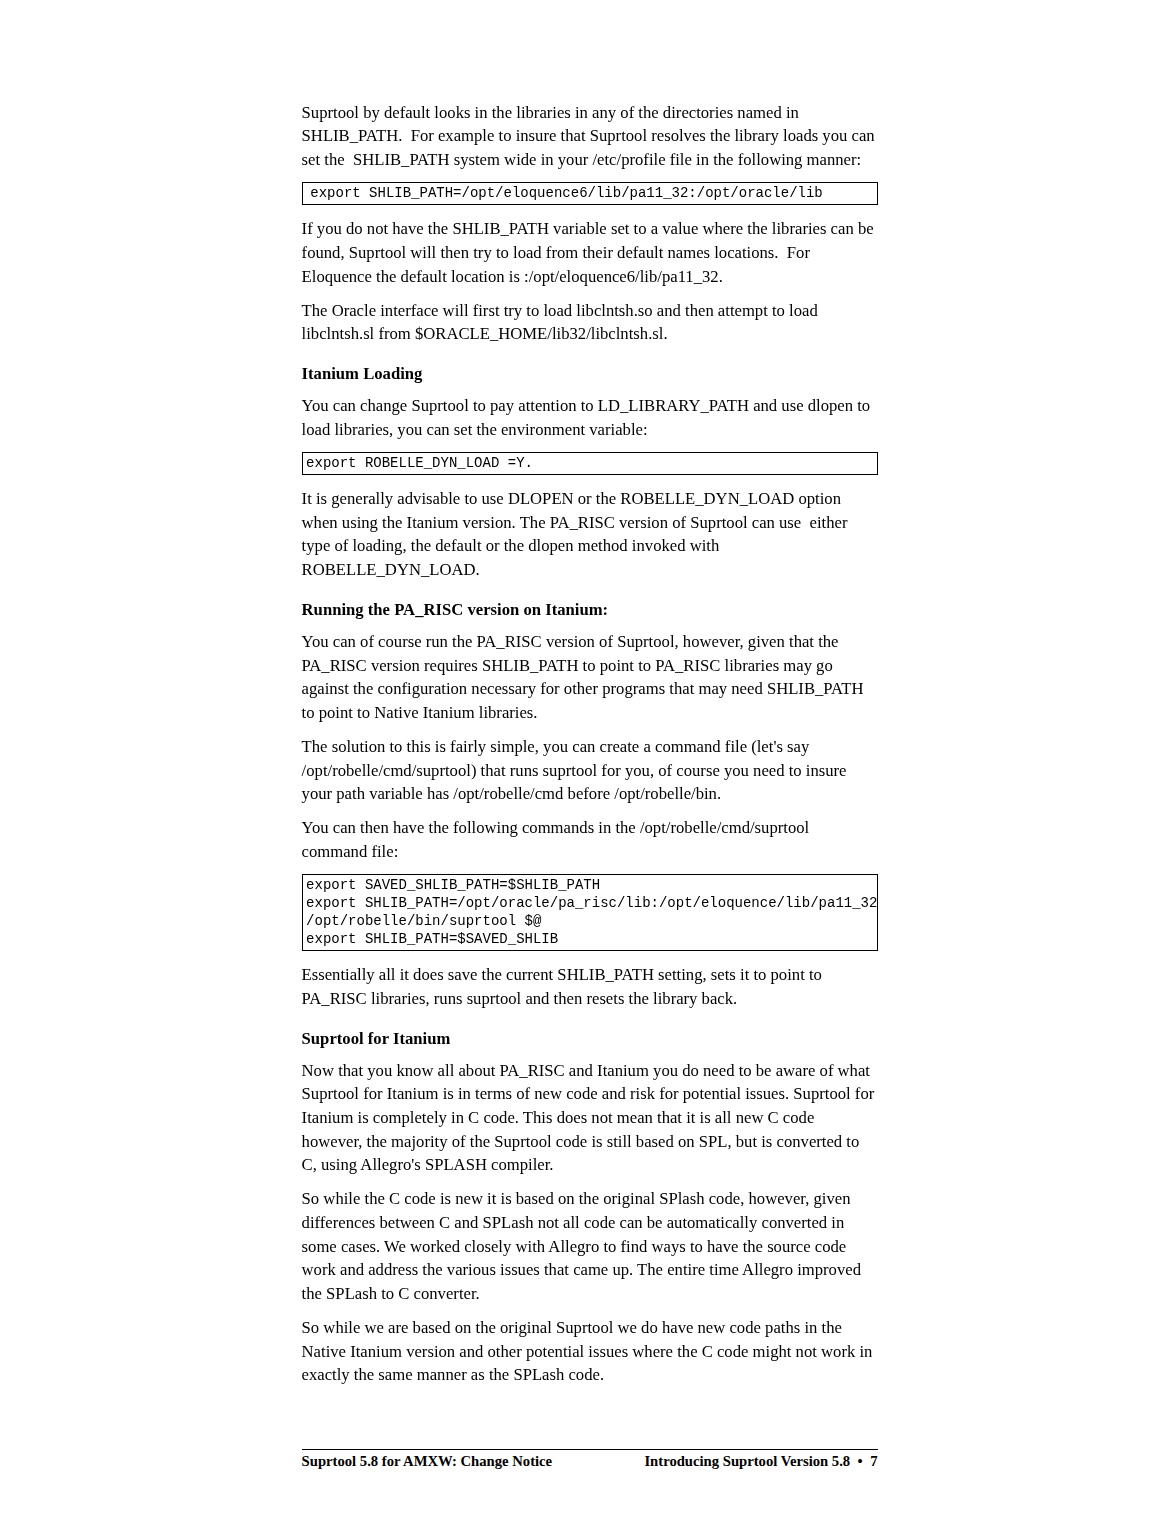Suprtool by default looks in the libraries in any of the directories named in SHLIB_PATH. For example to insure that Suprtool resolves the library loads you can set the SHLIB_PATH system wide in your /etc/profile file in the following manner:
export SHLIB_PATH=/opt/eloquence6/lib/pa11_32:/opt/oracle/lib
If you do not have the SHLIB_PATH variable set to a value where the libraries can be found, Suprtool will then try to load from their default names locations. For Eloquence the default location is :/opt/eloquence6/lib/pa11_32.
The Oracle interface will first try to load libclntsh.so and then attempt to load libclntsh.sl from $ORACLE_HOME/lib32/libclntsh.sl.
Itanium Loading
You can change Suprtool to pay attention to LD_LIBRARY_PATH and use dlopen to load libraries, you can set the environment variable:
export ROBELLE_DYN_LOAD =Y.
It is generally advisable to use DLOPEN or the ROBELLE_DYN_LOAD option when using the Itanium version. The PA_RISC version of Suprtool can use either type of loading, the default or the dlopen method invoked with ROBELLE_DYN_LOAD.
Running the PA_RISC version on Itanium:
You can of course run the PA_RISC version of Suprtool, however, given that the PA_RISC version requires SHLIB_PATH to point to PA_RISC libraries may go against the configuration necessary for other programs that may need SHLIB_PATH to point to Native Itanium libraries.
The solution to this is fairly simple, you can create a command file (let's say /opt/robelle/cmd/suprtool) that runs suprtool for you, of course you need to insure your path variable has /opt/robelle/cmd before /opt/robelle/bin.
You can then have the following commands in the /opt/robelle/cmd/suprtool command file:
export SAVED_SHLIB_PATH=$SHLIB_PATH
export SHLIB_PATH=/opt/oracle/pa_risc/lib:/opt/eloquence/lib/pa11_32
/opt/robelle/bin/suprtool $@
export SHLIB_PATH=$SAVED_SHLIB
Essentially all it does save the current SHLIB_PATH setting, sets it to point to PA_RISC libraries, runs suprtool and then resets the library back.
Suprtool for Itanium
Now that you know all about PA_RISC and Itanium you do need to be aware of what Suprtool for Itanium is in terms of new code and risk for potential issues. Suprtool for Itanium is completely in C code. This does not mean that it is all new C code however, the majority of the Suprtool code is still based on SPL, but is converted to C, using Allegro's SPLASH compiler.
So while the C code is new it is based on the original SPlash code, however, given differences between C and SPLash not all code can be automatically converted in some cases. We worked closely with Allegro to find ways to have the source code work and address the various issues that came up. The entire time Allegro improved the SPLash to C converter.
So while we are based on the original Suprtool we do have new code paths in the Native Itanium version and other potential issues where the C code might not work in exactly the same manner as the SPLash code.
Suprtool 5.8 for AMXW: Change Notice Introducing Suprtool Version 5.8 • 7